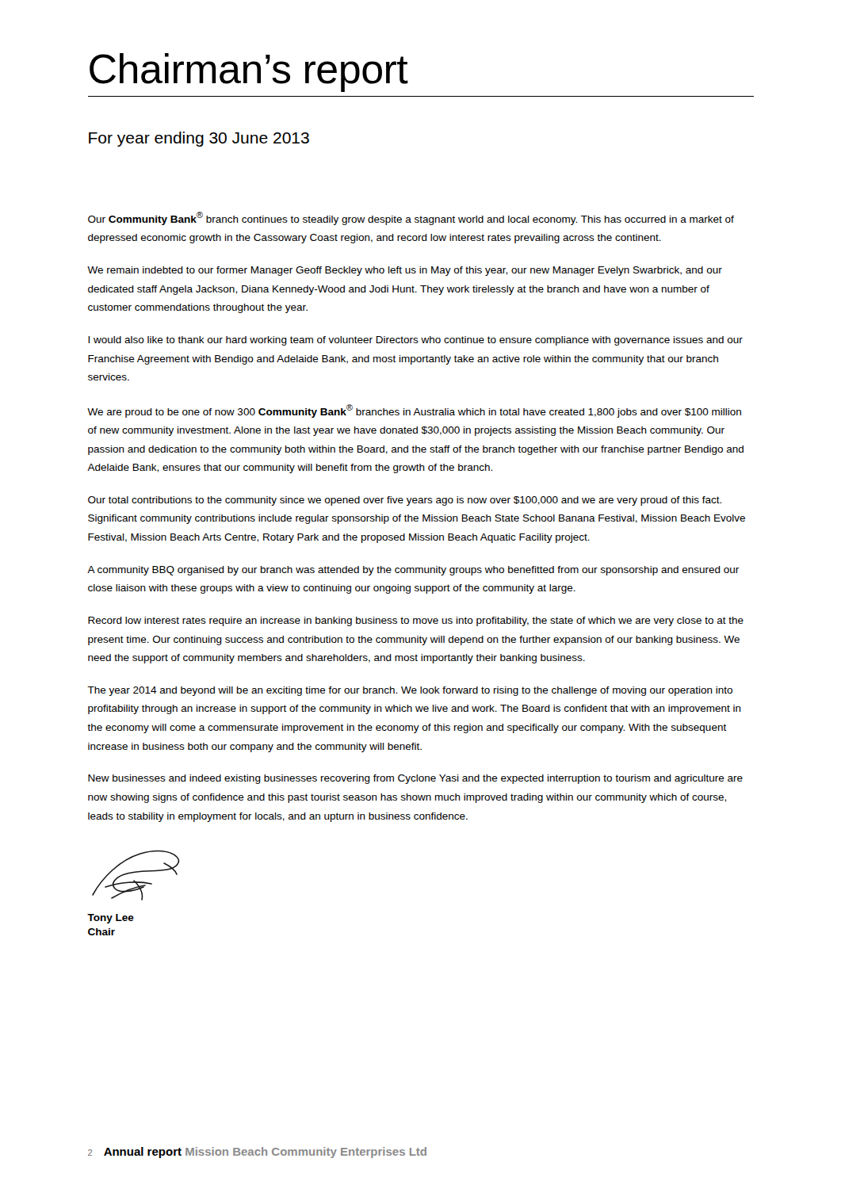Chairman’s report
For year ending 30 June 2013
Our Community Bank® branch continues to steadily grow despite a stagnant world and local economy. This has occurred in a market of depressed economic growth in the Cassowary Coast region, and record low interest rates prevailing across the continent.
We remain indebted to our former Manager Geoff Beckley who left us in May of this year, our new Manager Evelyn Swarbrick, and our dedicated staff Angela Jackson, Diana Kennedy-Wood and Jodi Hunt. They work tirelessly at the branch and have won a number of customer commendations throughout the year.
I would also like to thank our hard working team of volunteer Directors who continue to ensure compliance with governance issues and our Franchise Agreement with Bendigo and Adelaide Bank, and most importantly take an active role within the community that our branch services.
We are proud to be one of now 300 Community Bank® branches in Australia which in total have created 1,800 jobs and over $100 million of new community investment. Alone in the last year we have donated $30,000 in projects assisting the Mission Beach community. Our passion and dedication to the community both within the Board, and the staff of the branch together with our franchise partner Bendigo and Adelaide Bank, ensures that our community will benefit from the growth of the branch.
Our total contributions to the community since we opened over five years ago is now over $100,000 and we are very proud of this fact. Significant community contributions include regular sponsorship of the Mission Beach State School Banana Festival, Mission Beach Evolve Festival, Mission Beach Arts Centre, Rotary Park and the proposed Mission Beach Aquatic Facility project.
A community BBQ organised by our branch was attended by the community groups who benefitted from our sponsorship and ensured our close liaison with these groups with a view to continuing our ongoing support of the community at large.
Record low interest rates require an increase in banking business to move us into profitability, the state of which we are very close to at the present time. Our continuing success and contribution to the community will depend on the further expansion of our banking business. We need the support of community members and shareholders, and most importantly their banking business.
The year 2014 and beyond will be an exciting time for our branch. We look forward to rising to the challenge of moving our operation into profitability through an increase in support of the community in which we live and work. The Board is confident that with an improvement in the economy will come a commensurate improvement in the economy of this region and specifically our company. With the subsequent increase in business both our company and the community will benefit.
New businesses and indeed existing businesses recovering from Cyclone Yasi and the expected interruption to tourism and agriculture are now showing signs of confidence and this past tourist season has shown much improved trading within our community which of course, leads to stability in employment for locals, and an upturn in business confidence.
Tony Lee
Chair
2 Annual report Mission Beach Community Enterprises Ltd